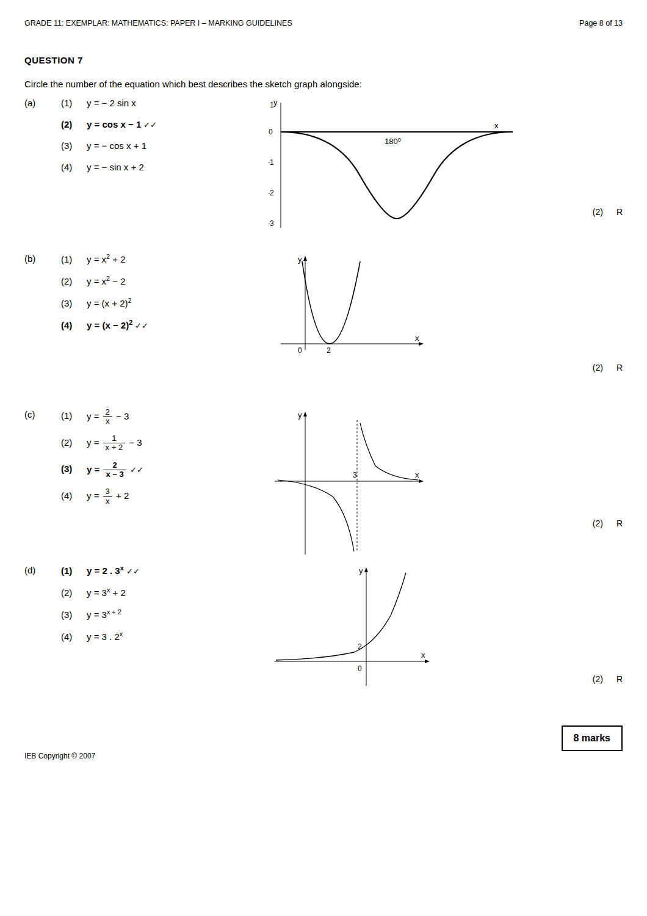GRADE 11: EXEMPLAR: MATHEMATICS: PAPER I – MARKING GUIDELINES Page 8 of 13
QUESTION 7
Circle the number of the equation which best describes the sketch graph alongside:
(a)
(1) y = − 2 sin x
(2) y = cos x − 1 ✓✓
(3) y = − cos x + 1
(4) y = − sin x + 2
y 1 0 -1 -2 -3 1800 x
(2)R
(b)
(1) y = x2 + 2
(2) y = x2 − 2
(3) y = (x + 2)2
(4) y = (x − 2)2 ✓✓
y x 0 2
(2)R
(c)
(1) y = 2 x − 3
(2) y = 1 x + 2 − 3
(3) y = 2 x − 3 ✓✓
(4) y = 3 x + 2
y x 3
(2)R
(d)
(1) y = 2 . 3x ✓✓
(2) y = 3x + 2
(3) y = 3x + 2
(4) y = 3 . 2x
y x 2 0
(2)R
8 marks
IEB Copyright © 2007